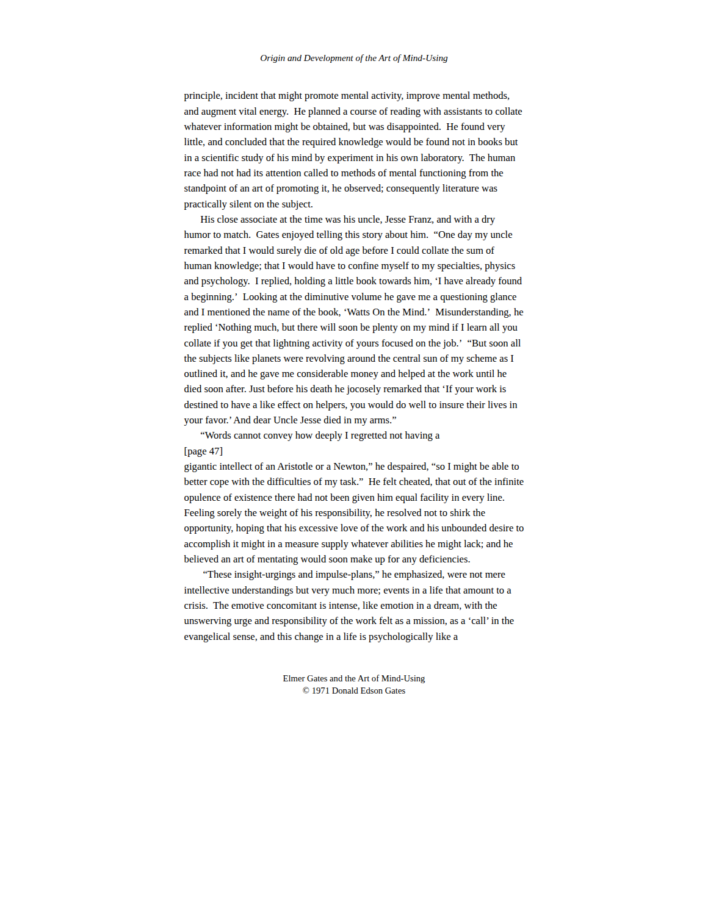Origin and Development of the Art of Mind-Using
principle, incident that might promote mental activity, improve mental methods, and augment vital energy. He planned a course of reading with assistants to collate whatever information might be obtained, but was disappointed. He found very little, and concluded that the required knowledge would be found not in books but in a scientific study of his mind by experiment in his own laboratory. The human race had not had its attention called to methods of mental functioning from the standpoint of an art of promoting it, he observed; consequently literature was practically silent on the subject.
His close associate at the time was his uncle, Jesse Franz, and with a dry humor to match. Gates enjoyed telling this story about him. “One day my uncle remarked that I would surely die of old age before I could collate the sum of human knowledge; that I would have to confine myself to my specialties, physics and psychology. I replied, holding a little book towards him, ‘I have already found a beginning.’ Looking at the diminutive volume he gave me a questioning glance and I mentioned the name of the book, ‘Watts On the Mind.’ Misunderstanding, he replied ‘Nothing much, but there will soon be plenty on my mind if I learn all you collate if you get that lightning activity of yours focused on the job.’ “But soon all the subjects like planets were revolving around the central sun of my scheme as I outlined it, and he gave me considerable money and helped at the work until he died soon after. Just before his death he jocosely remarked that ‘If your work is destined to have a like effect on helpers, you would do well to insure their lives in your favor.’ And dear Uncle Jesse died in my arms.”
“Words cannot convey how deeply I regretted not having a
[page 47]
gigantic intellect of an Aristotle or a Newton,” he despaired, “so I might be able to better cope with the difficulties of my task.” He felt cheated, that out of the infinite opulence of existence there had not been given him equal facility in every line. Feeling sorely the weight of his responsibility, he resolved not to shirk the opportunity, hoping that his excessive love of the work and his unbounded desire to accomplish it might in a measure supply whatever abilities he might lack; and he believed an art of mentating would soon make up for any deficiencies.
“These insight-urgings and impulse-plans,” he emphasized, were not mere intellective understandings but very much more; events in a life that amount to a crisis. The emotive concomitant is intense, like emotion in a dream, with the unswerving urge and responsibility of the work felt as a mission, as a ‘call’ in the evangelical sense, and this change in a life is psychologically like a
Elmer Gates and the Art of Mind-Using
© 1971 Donald Edson Gates